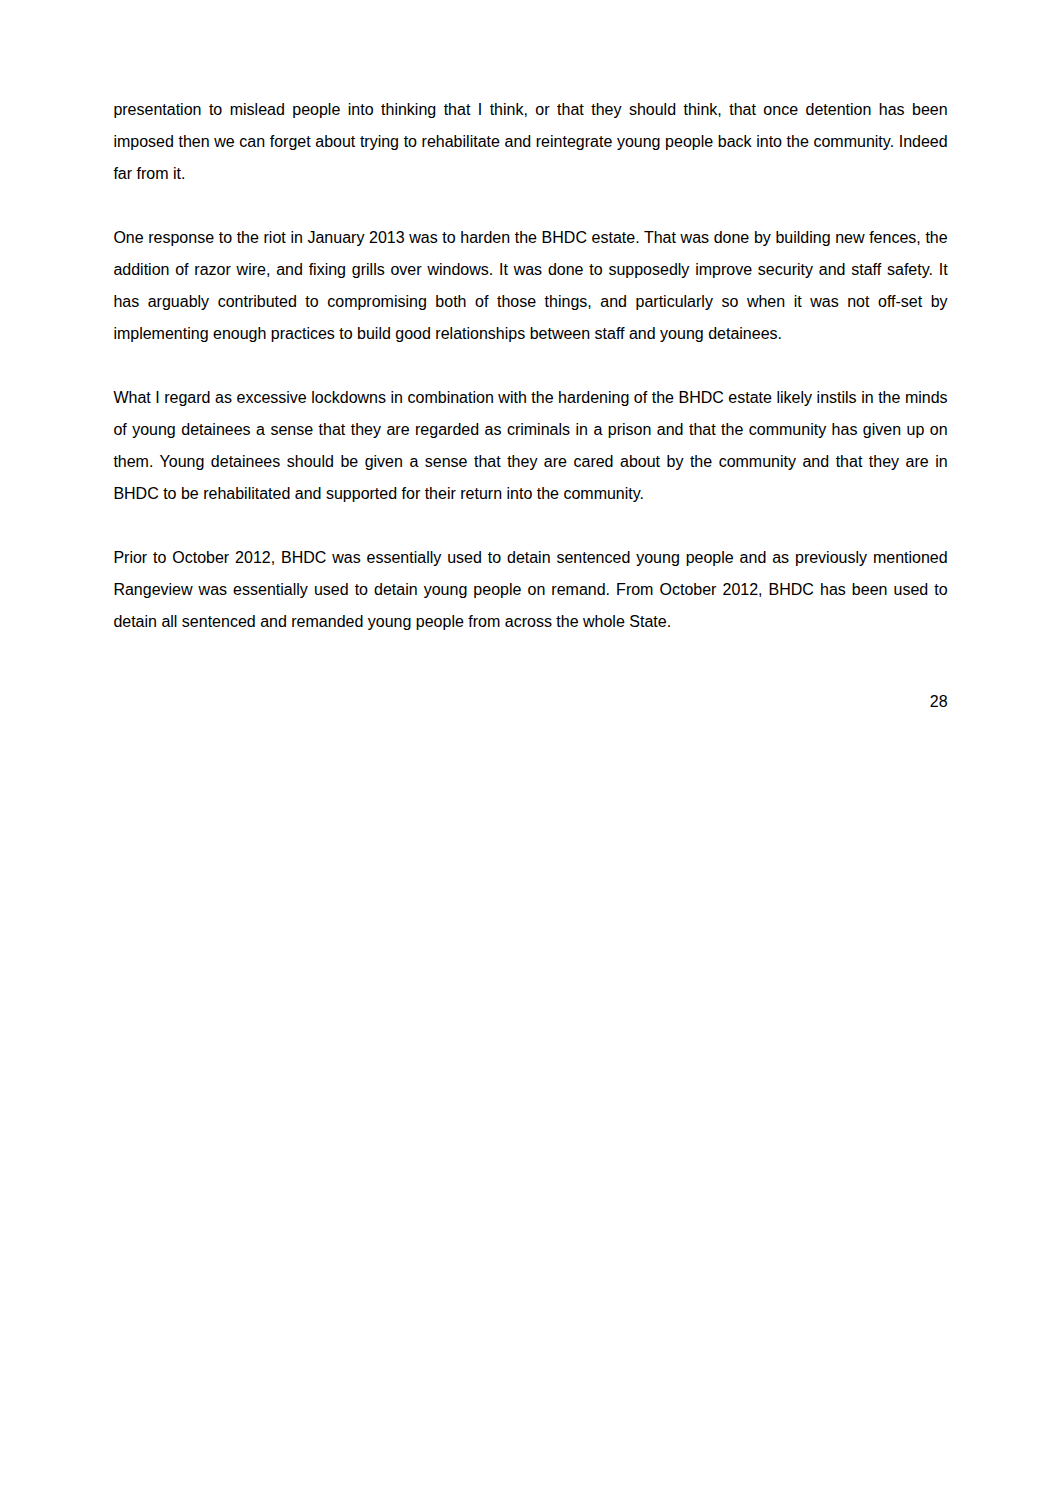presentation to mislead people into thinking that I think, or that they should think, that once detention has been imposed then we can forget about trying to rehabilitate and reintegrate young people back into the community. Indeed far from it.
One response to the riot in January 2013 was to harden the BHDC estate. That was done by building new fences, the addition of razor wire, and fixing grills over windows. It was done to supposedly improve security and staff safety. It has arguably contributed to compromising both of those things, and particularly so when it was not off-set by implementing enough practices to build good relationships between staff and young detainees.
What I regard as excessive lockdowns in combination with the hardening of the BHDC estate likely instils in the minds of young detainees a sense that they are regarded as criminals in a prison and that the community has given up on them. Young detainees should be given a sense that they are cared about by the community and that they are in BHDC to be rehabilitated and supported for their return into the community.
Prior to October 2012, BHDC was essentially used to detain sentenced young people and as previously mentioned Rangeview was essentially used to detain young people on remand. From October 2012, BHDC has been used to detain all sentenced and remanded young people from across the whole State.
28